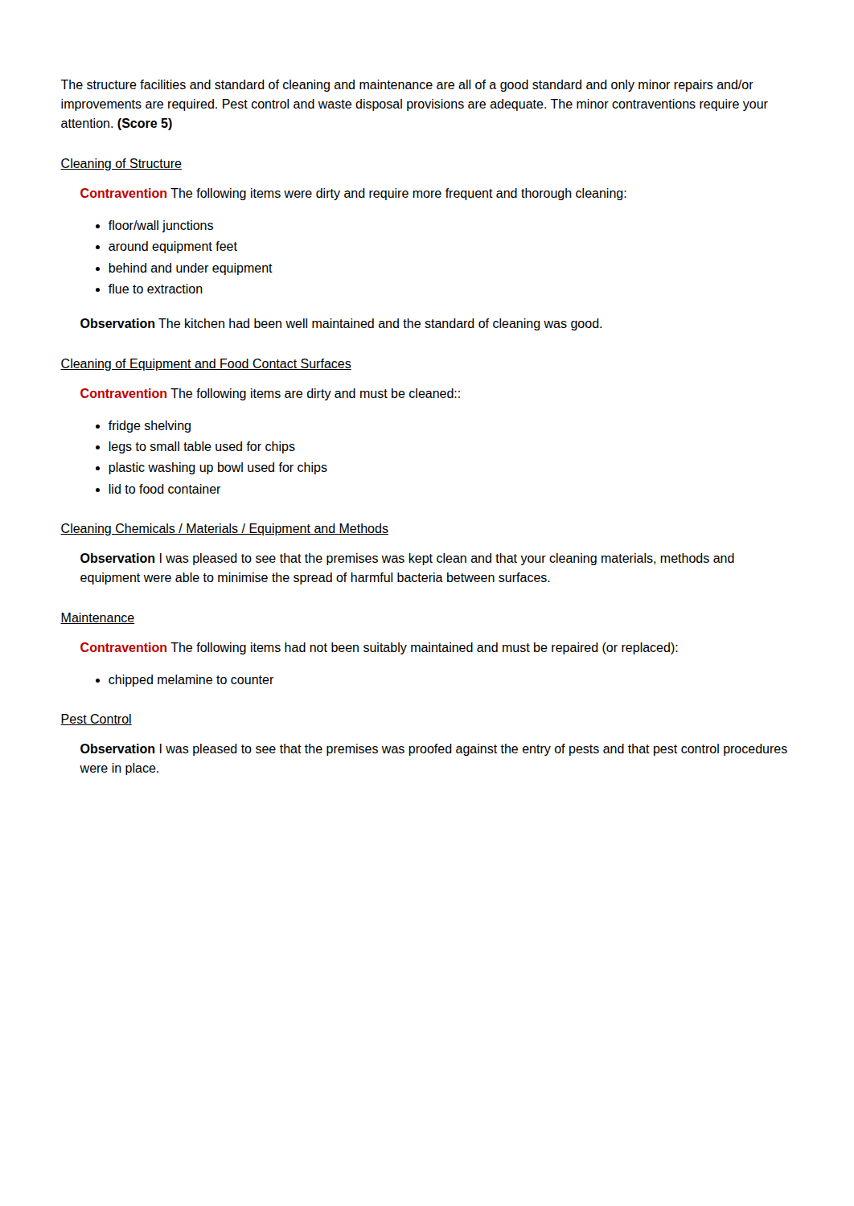The structure facilities and standard of cleaning and maintenance are all of a good standard and only minor repairs and/or improvements are required. Pest control and waste disposal provisions are adequate. The minor contraventions require your attention. (Score 5)
Cleaning of Structure
Contravention The following items were dirty and require more frequent and thorough cleaning:
floor/wall junctions
around equipment feet
behind and under equipment
flue to extraction
Observation The kitchen had been well maintained and the standard of cleaning was good.
Cleaning of Equipment and Food Contact Surfaces
Contravention The following items are dirty and must be cleaned::
fridge shelving
legs to small table used for chips
plastic washing up bowl used for chips
lid to food container
Cleaning Chemicals / Materials / Equipment and Methods
Observation I was pleased to see that the premises was kept clean and that your cleaning materials, methods and equipment were able to minimise the spread of harmful bacteria between surfaces.
Maintenance
Contravention The following items had not been suitably maintained and must be repaired (or replaced):
chipped melamine to counter
Pest Control
Observation I was pleased to see that the premises was proofed against the entry of pests and that pest control procedures were in place.